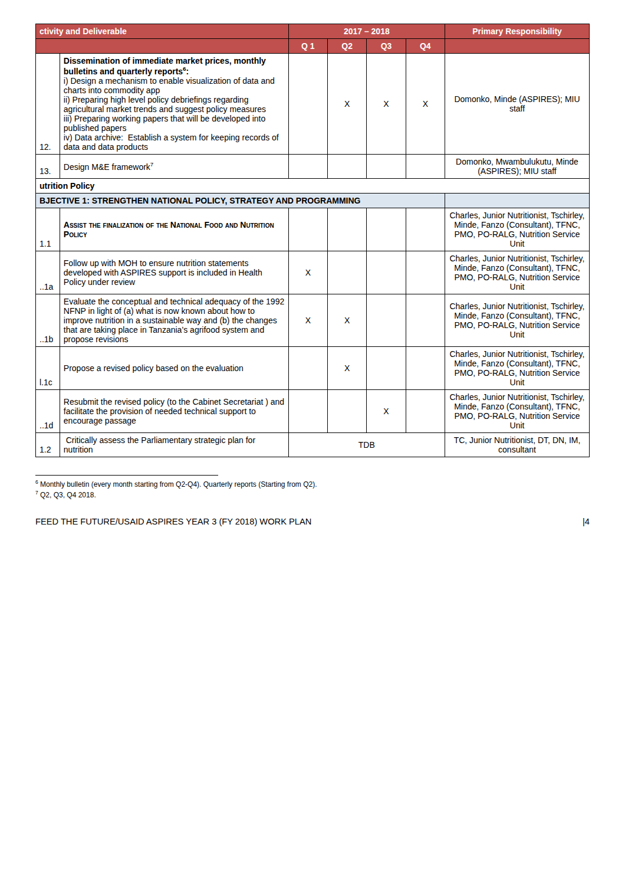| ctivity and Deliverable | 2017 – 2018 | Primary Responsibility |
| --- | --- | --- |
| | Q 1 | Q2 | Q3 | Q4 | |
| 12. | Dissemination of immediate market prices, monthly bulletins and quarterly reports 6 : i) Design a mechanism to enable visualization of data and charts into commodity app ii) Preparing high level policy debriefings regarding agricultural market trends and suggest policy measures iii) Preparing working papers that will be developed into published papers iv) Data archive: Establish a system for keeping records of data and data products | | X | X | X | Domonko, Minde (ASPIRES); MIU staff |
| 13. | Design M&E framework 7 | | | | | Domonko, Mwambulukutu, Minde (ASPIRES); MIU staff |
| utrition Policy |
| BJECTIVE 1: STRENGTHEN NATIONAL POLICY, STRATEGY AND PROGRAMMING | |
| 1.1 | Assist the finalization of the National Food and Nutrition Policy | | | | | Charles, Junior Nutritionist, Tschirley, Minde, Fanzo (Consultant), TFNC, PMO, PO-RALG, Nutrition Service Unit |
| ..1a | Follow up with MOH to ensure nutrition statements developed with ASPIRES support is included in Health Policy under review | X | | | | Charles, Junior Nutritionist, Tschirley, Minde, Fanzo (Consultant), TFNC, PMO, PO-RALG, Nutrition Service Unit |
| ..1b | Evaluate the conceptual and technical adequacy of the 1992 NFNP in light of (a) what is now known about how to improve nutrition in a sustainable way and (b) the changes that are taking place in Tanzania’s agrifood system and propose revisions | X | X | | | Charles, Junior Nutritionist, Tschirley, Minde, Fanzo (Consultant), TFNC, PMO, PO-RALG, Nutrition Service Unit |
| l.1c | Propose a revised policy based on the evaluation | | X | | | Charles, Junior Nutritionist, Tschirley, Minde, Fanzo (Consultant), TFNC, PMO, PO-RALG, Nutrition Service Unit |
| ..1d | Resubmit the revised policy (to the Cabinet Secretariat ) and facilitate the provision of needed technical support to encourage passage | | | X | | Charles, Junior Nutritionist, Tschirley, Minde, Fanzo (Consultant), TFNC, PMO, PO-RALG, Nutrition Service Unit |
| 1.2 | Critically assess the Parliamentary strategic plan for nutrition | TDB | TC, Junior Nutritionist, DT, DN, IM, consultant |
6 Monthly bulletin (every month starting from Q2-Q4). Quarterly reports (Starting from Q2).
7 Q2, Q3, Q4 2018.
FEED THE FUTURE/USAID ASPIRES YEAR 3 (FY 2018) WORK PLAN |4